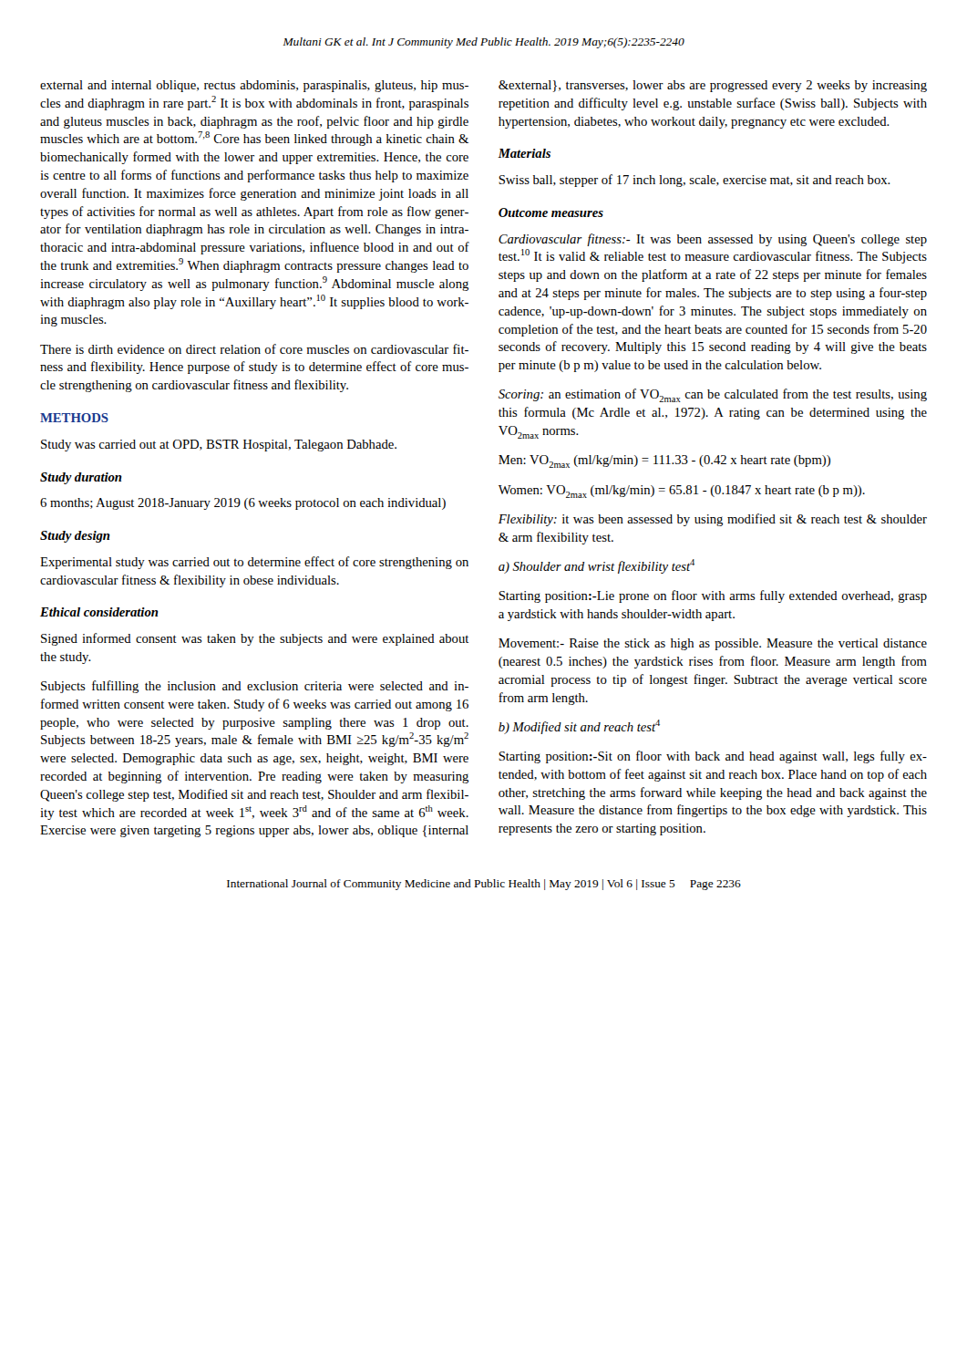Multani GK et al. Int J Community Med Public Health. 2019 May;6(5):2235-2240
external and internal oblique, rectus abdominis, paraspinalis, gluteus, hip muscles and diaphragm in rare part.2 It is box with abdominals in front, paraspinals and gluteus muscles in back, diaphragm as the roof, pelvic floor and hip girdle muscles which are at bottom.7,8 Core has been linked through a kinetic chain & biomechanically formed with the lower and upper extremities. Hence, the core is centre to all forms of functions and performance tasks thus help to maximize overall function. It maximizes force generation and minimize joint loads in all types of activities for normal as well as athletes. Apart from role as flow generator for ventilation diaphragm has role in circulation as well. Changes in intra-thoracic and intra-abdominal pressure variations, influence blood in and out of the trunk and extremities.9 When diaphragm contracts pressure changes lead to increase circulatory as well as pulmonary function.9 Abdominal muscle along with diaphragm also play role in “Auxillary heart”.10 It supplies blood to working muscles.
There is dirth evidence on direct relation of core muscles on cardiovascular fitness and flexibility. Hence purpose of study is to determine effect of core muscle strengthening on cardiovascular fitness and flexibility.
Methods
Study was carried out at OPD, BSTR Hospital, Talegaon Dabhade.
Study duration
6 months; August 2018-January 2019 (6 weeks protocol on each individual)
Study design
Experimental study was carried out to determine effect of core strengthening on cardiovascular fitness & flexibility in obese individuals.
Ethical consideration
Signed informed consent was taken by the subjects and were explained about the study.
Subjects fulfilling the inclusion and exclusion criteria were selected and informed written consent were taken. Study of 6 weeks was carried out among 16 people, who were selected by purposive sampling there was 1 drop out. Subjects between 18-25 years, male & female with BMI ≥25 kg/m2-35 kg/m2 were selected. Demographic data such as age, sex, height, weight, BMI were recorded at beginning of intervention. Pre reading were taken by measuring Queen's college step test, Modified sit and reach test, Shoulder and arm flexibility test which are recorded at week 1st, week 3rd and of the same at 6th week. Exercise were given targeting 5 regions upper abs, lower abs, oblique {internal &external}, transverses, lower abs are progressed every 2 weeks by increasing repetition and difficulty level e.g. unstable surface (Swiss ball). Subjects with hypertension, diabetes, who workout daily, pregnancy etc were excluded.
Materials
Swiss ball, stepper of 17 inch long, scale, exercise mat, sit and reach box.
Outcome measures
Cardiovascular fitness:- It was been assessed by using Queen's college step test.10 It is valid & reliable test to measure cardiovascular fitness. The Subjects steps up and down on the platform at a rate of 22 steps per minute for females and at 24 steps per minute for males. The subjects are to step using a four-step cadence, 'up-up-down-down' for 3 minutes. The subject stops immediately on completion of the test, and the heart beats are counted for 15 seconds from 5-20 seconds of recovery. Multiply this 15 second reading by 4 will give the beats per minute (b p m) value to be used in the calculation below.
Scoring: an estimation of VO2max can be calculated from the test results, using this formula (Mc Ardle et al., 1972). A rating can be determined using the VO2max norms.
Men: VO2max (ml/kg/min) = 111.33 - (0.42 x heart rate (bpm))
Women: VO2max (ml/kg/min) = 65.81 - (0.1847 x heart rate (b p m)).
Flexibility: it was been assessed by using modified sit & reach test & shoulder & arm flexibility test.
a) Shoulder and wrist flexibility test4
Starting position:-Lie prone on floor with arms fully extended overhead, grasp a yardstick with hands shoulder-width apart.
Movement:- Raise the stick as high as possible. Measure the vertical distance (nearest 0.5 inches) the yardstick rises from floor. Measure arm length from acromial process to tip of longest finger. Subtract the average vertical score from arm length.
b) Modified sit and reach test4
Starting position:-Sit on floor with back and head against wall, legs fully extended, with bottom of feet against sit and reach box. Place hand on top of each other, stretching the arms forward while keeping the head and back against the wall. Measure the distance from fingertips to the box edge with yardstick. This represents the zero or starting position.
International Journal of Community Medicine and Public Health | May 2019 | Vol 6 | Issue 5Page 2236